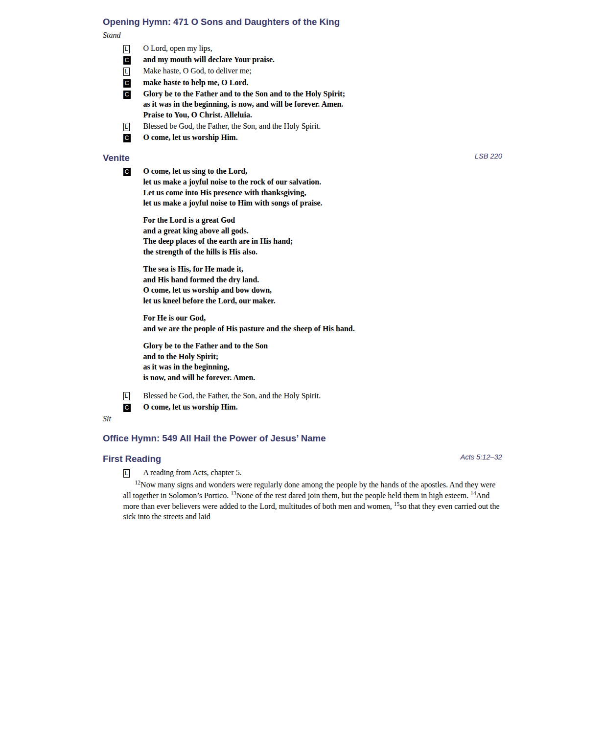Opening Hymn: 471 O Sons and Daughters of the King
Stand
| L | O Lord, open my lips, |
| C | and my mouth will declare Your praise. |
| L | Make haste, O God, to deliver me; |
| C | make haste to help me, O Lord. |
| C | Glory be to the Father and to the Son and to the Holy Spirit; as it was in the beginning, is now, and will be forever. Amen. Praise to You, O Christ. Alleluia. |
| L | Blessed be God, the Father, the Son, and the Holy Spirit. |
| C | O come, let us worship Him. |
Venite LSB 220
| C | O come, let us sing to the Lord, let us make a joyful noise to the rock of our salvation. Let us come into His presence with thanksgiving, let us make a joyful noise to Him with songs of praise. For the Lord is a great God and a great king above all gods. The deep places of the earth are in His hand; the strength of the hills is His also. The sea is His, for He made it, and His hand formed the dry land. O come, let us worship and bow down, let us kneel before the Lord, our maker. For He is our God, and we are the people of His pasture and the sheep of His hand. Glory be to the Father and to the Son and to the Holy Spirit; as it was in the beginning, is now, and will be forever. Amen. |
| L | Blessed be God, the Father, the Son, and the Holy Spirit. |
| C | O come, let us worship Him. |
Sit
Office Hymn: 549 All Hail the Power of Jesus’ Name
First Reading Acts 5:12–32
| L | A reading from Acts, chapter 5. |
12Now many signs and wonders were regularly done among the people by the hands of the apostles. And they were all together in Solomon’s Portico. 13None of the rest dared join them, but the people held them in high esteem. 14And more than ever believers were added to the Lord, multitudes of both men and women, 15so that they even carried out the sick into the streets and laid